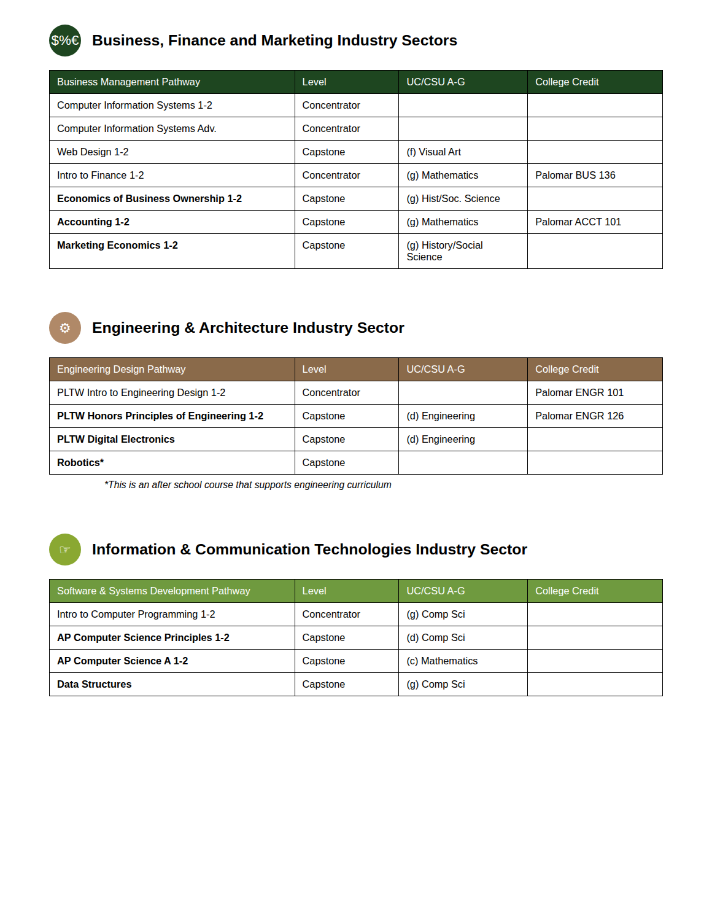$%€
Business, Finance and Marketing Industry Sectors
| Business Management Pathway | Level | UC/CSU A-G | College Credit |
| --- | --- | --- | --- |
| Computer Information Systems 1-2 | Concentrator | | |
| Computer Information Systems Adv. | Concentrator | | |
| Web Design 1-2 | Capstone | (f) Visual Art | |
| Intro to Finance 1-2 | Concentrator | (g) Mathematics | Palomar BUS 136 |
| Economics of Business Ownership 1-2 | Capstone | (g) Hist/Soc. Science | |
| Accounting 1-2 | Capstone | (g) Mathematics | Palomar ACCT 101 |
| Marketing Economics 1-2 | Capstone | (g) History/Social Science | |
⚙
Engineering & Architecture Industry Sector
| Engineering Design Pathway | Level | UC/CSU A-G | College Credit |
| --- | --- | --- | --- |
| PLTW Intro to Engineering Design 1-2 | Concentrator | | Palomar ENGR 101 |
| PLTW Honors Principles of Engineering 1-2 | Capstone | (d) Engineering | Palomar ENGR 126 |
| PLTW Digital Electronics | Capstone | (d) Engineering | |
| Robotics* | Capstone | | |
*This is an after school course that supports engineering curriculum
☞
Information & Communication Technologies Industry Sector
| Software & Systems Development Pathway | Level | UC/CSU A-G | College Credit |
| --- | --- | --- | --- |
| Intro to Computer Programming 1-2 | Concentrator | (g) Comp Sci | |
| AP Computer Science Principles 1-2 | Capstone | (d) Comp Sci | |
| AP Computer Science A 1-2 | Capstone | (c) Mathematics | |
| Data Structures | Capstone | (g) Comp Sci | |